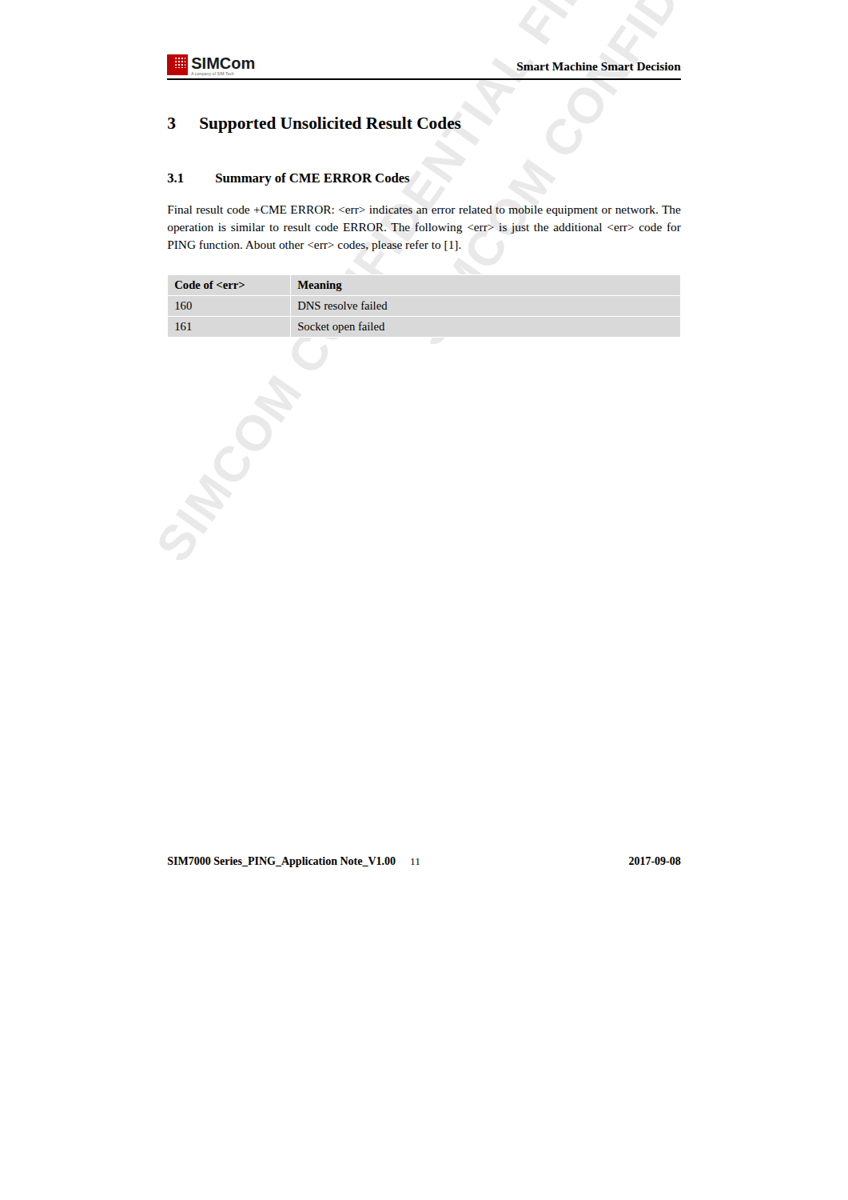SIMCOM CONFIDENTIAL FILE SIMCOM CONFIDENTIAL FILE
SIMCom
A company of SIM Tech
Smart Machine Smart Decision
3 Supported Unsolicited Result Codes
3.1 Summary of CME ERROR Codes
Final result code +CME ERROR: <err> indicates an error related to mobile equipment or network. The operation is similar to result code ERROR. The following <err> is just the additional <err> code for PING function. About other <err> codes, please refer to [1].
| Code of <err> | Meaning |
| --- | --- |
| 160 | DNS resolve failed |
| 161 | Socket open failed |
SIM7000 Series_PING_Application Note_V1.00 11 2017-09-08